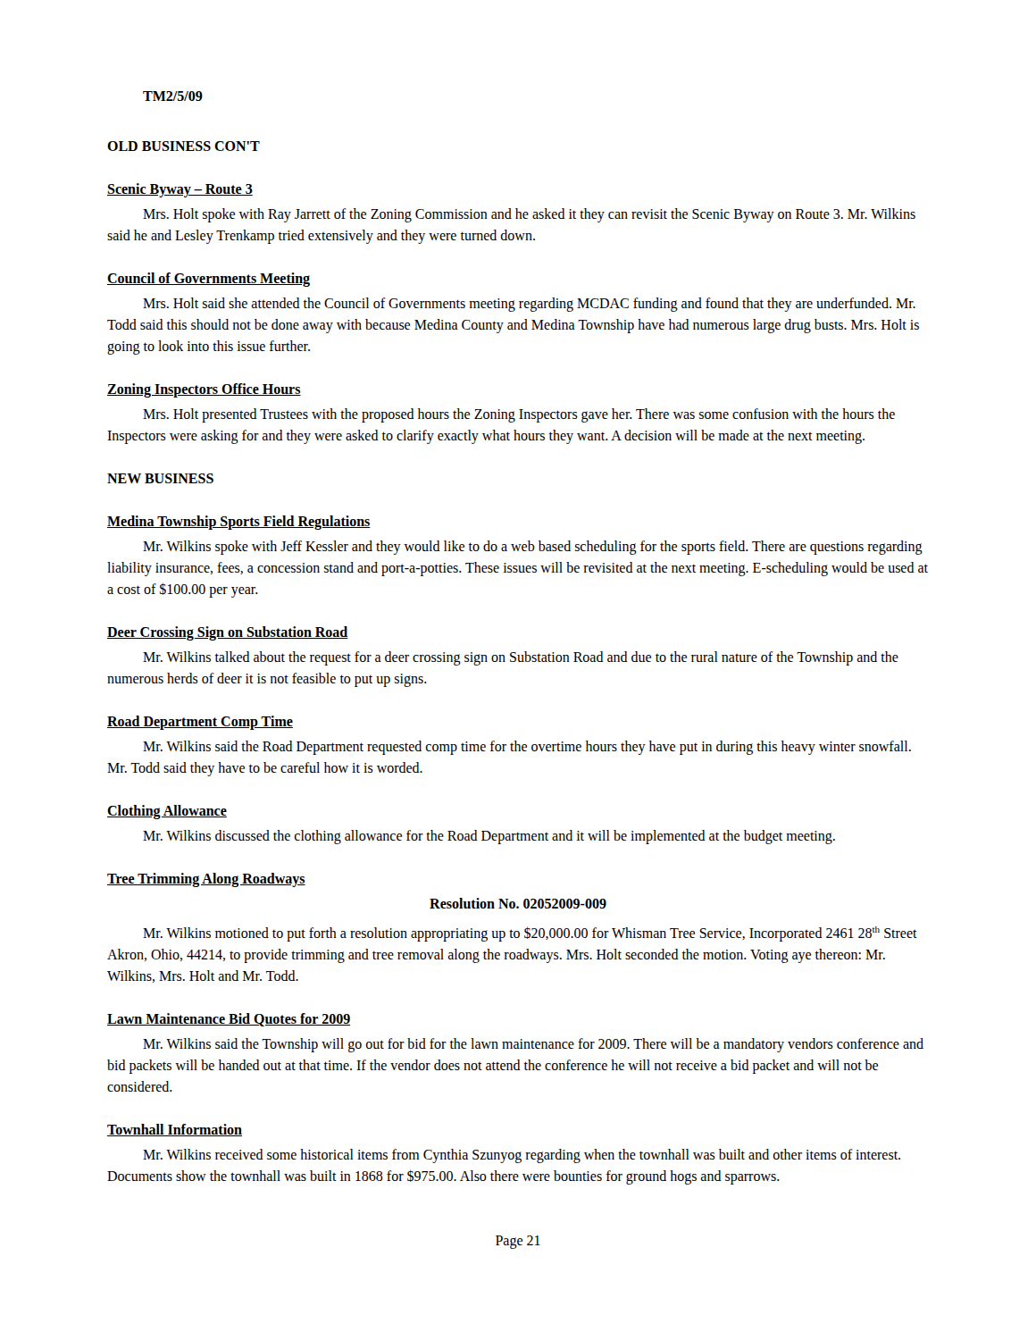TM2/5/09
Old Business Con't
Scenic Byway – Route 3
Mrs. Holt spoke with Ray Jarrett of the Zoning Commission and he asked it they can revisit the Scenic Byway on Route 3. Mr. Wilkins said he and Lesley Trenkamp tried extensively and they were turned down.
Council of Governments Meeting
Mrs. Holt said she attended the Council of Governments meeting regarding MCDAC funding and found that they are underfunded. Mr. Todd said this should not be done away with because Medina County and Medina Township have had numerous large drug busts. Mrs. Holt is going to look into this issue further.
Zoning Inspectors Office Hours
Mrs. Holt presented Trustees with the proposed hours the Zoning Inspectors gave her. There was some confusion with the hours the Inspectors were asking for and they were asked to clarify exactly what hours they want. A decision will be made at the next meeting.
New Business
Medina Township Sports Field Regulations
Mr. Wilkins spoke with Jeff Kessler and they would like to do a web based scheduling for the sports field. There are questions regarding liability insurance, fees, a concession stand and port-a-potties. These issues will be revisited at the next meeting. E-scheduling would be used at a cost of $100.00 per year.
Deer Crossing Sign on Substation Road
Mr. Wilkins talked about the request for a deer crossing sign on Substation Road and due to the rural nature of the Township and the numerous herds of deer it is not feasible to put up signs.
Road Department Comp Time
Mr. Wilkins said the Road Department requested comp time for the overtime hours they have put in during this heavy winter snowfall. Mr. Todd said they have to be careful how it is worded.
Clothing Allowance
Mr. Wilkins discussed the clothing allowance for the Road Department and it will be implemented at the budget meeting.
Tree Trimming Along Roadways
Resolution No. 02052009-009
Mr. Wilkins motioned to put forth a resolution appropriating up to $20,000.00 for Whisman Tree Service, Incorporated 2461 28th Street Akron, Ohio, 44214, to provide trimming and tree removal along the roadways. Mrs. Holt seconded the motion. Voting aye thereon: Mr. Wilkins, Mrs. Holt and Mr. Todd.
Lawn Maintenance Bid Quotes for 2009
Mr. Wilkins said the Township will go out for bid for the lawn maintenance for 2009. There will be a mandatory vendors conference and bid packets will be handed out at that time. If the vendor does not attend the conference he will not receive a bid packet and will not be considered.
Townhall Information
Mr. Wilkins received some historical items from Cynthia Szunyog regarding when the townhall was built and other items of interest. Documents show the townhall was built in 1868 for $975.00. Also there were bounties for ground hogs and sparrows.
Page 21